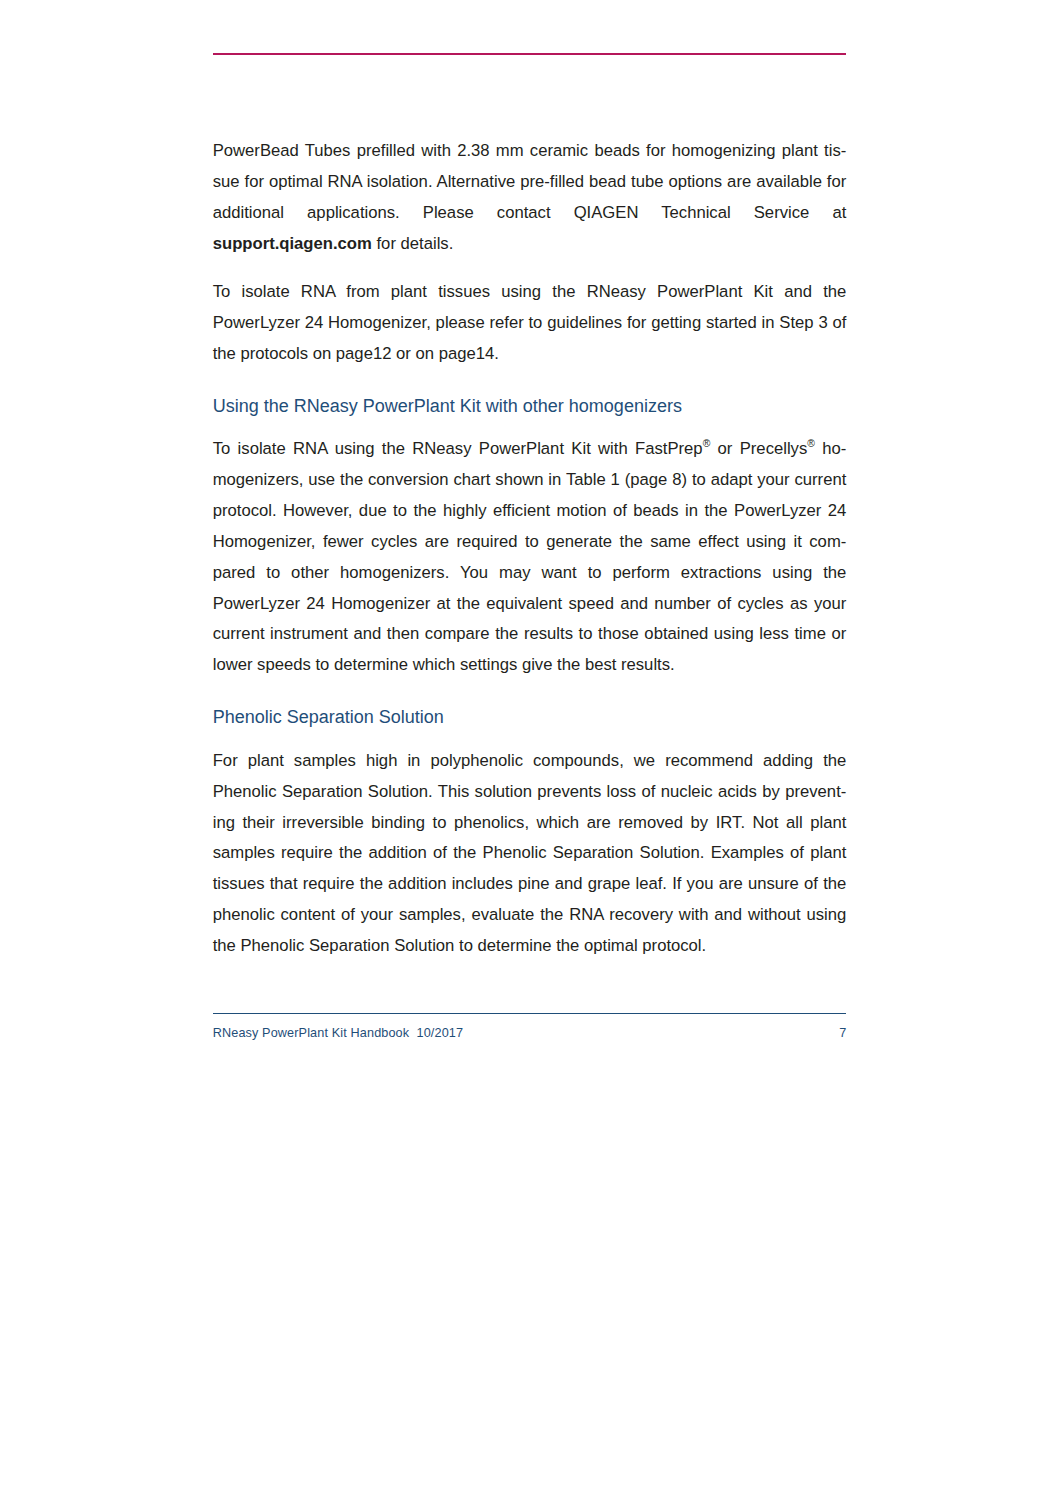PowerBead Tubes prefilled with 2.38 mm ceramic beads for homogenizing plant tissue for optimal RNA isolation. Alternative pre-filled bead tube options are available for additional applications. Please contact QIAGEN Technical Service at support.qiagen.com for details.
To isolate RNA from plant tissues using the RNeasy PowerPlant Kit and the PowerLyzer 24 Homogenizer, please refer to guidelines for getting started in Step 3 of the protocols on page12 or on page14.
Using the RNeasy PowerPlant Kit with other homogenizers
To isolate RNA using the RNeasy PowerPlant Kit with FastPrep® or Precellys® homogenizers, use the conversion chart shown in Table 1 (page 8) to adapt your current protocol. However, due to the highly efficient motion of beads in the PowerLyzer 24 Homogenizer, fewer cycles are required to generate the same effect using it compared to other homogenizers. You may want to perform extractions using the PowerLyzer 24 Homogenizer at the equivalent speed and number of cycles as your current instrument and then compare the results to those obtained using less time or lower speeds to determine which settings give the best results.
Phenolic Separation Solution
For plant samples high in polyphenolic compounds, we recommend adding the Phenolic Separation Solution. This solution prevents loss of nucleic acids by preventing their irreversible binding to phenolics, which are removed by IRT. Not all plant samples require the addition of the Phenolic Separation Solution. Examples of plant tissues that require the addition includes pine and grape leaf. If you are unsure of the phenolic content of your samples, evaluate the RNA recovery with and without using the Phenolic Separation Solution to determine the optimal protocol.
RNeasy PowerPlant Kit Handbook 10/2017 7